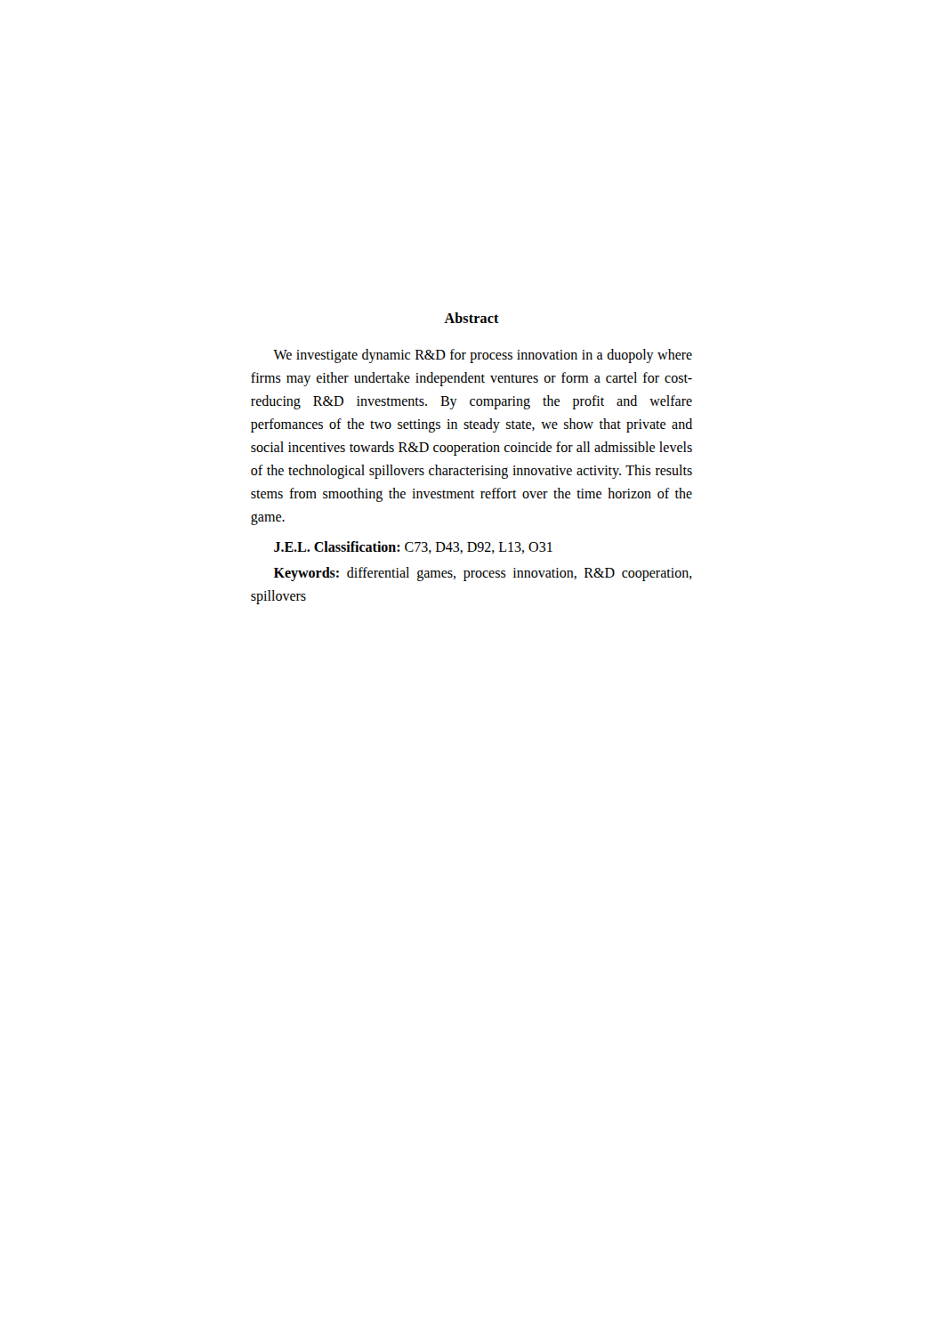Abstract
We investigate dynamic R&D for process innovation in a duopoly where firms may either undertake independent ventures or form a cartel for cost-reducing R&D investments. By comparing the profit and welfare perfomances of the two settings in steady state, we show that private and social incentives towards R&D cooperation coincide for all admissible levels of the technological spillovers characterising innovative activity. This results stems from smoothing the investment reffort over the time horizon of the game.
J.E.L. Classification: C73, D43, D92, L13, O31
Keywords: differential games, process innovation, R&D cooperation, spillovers